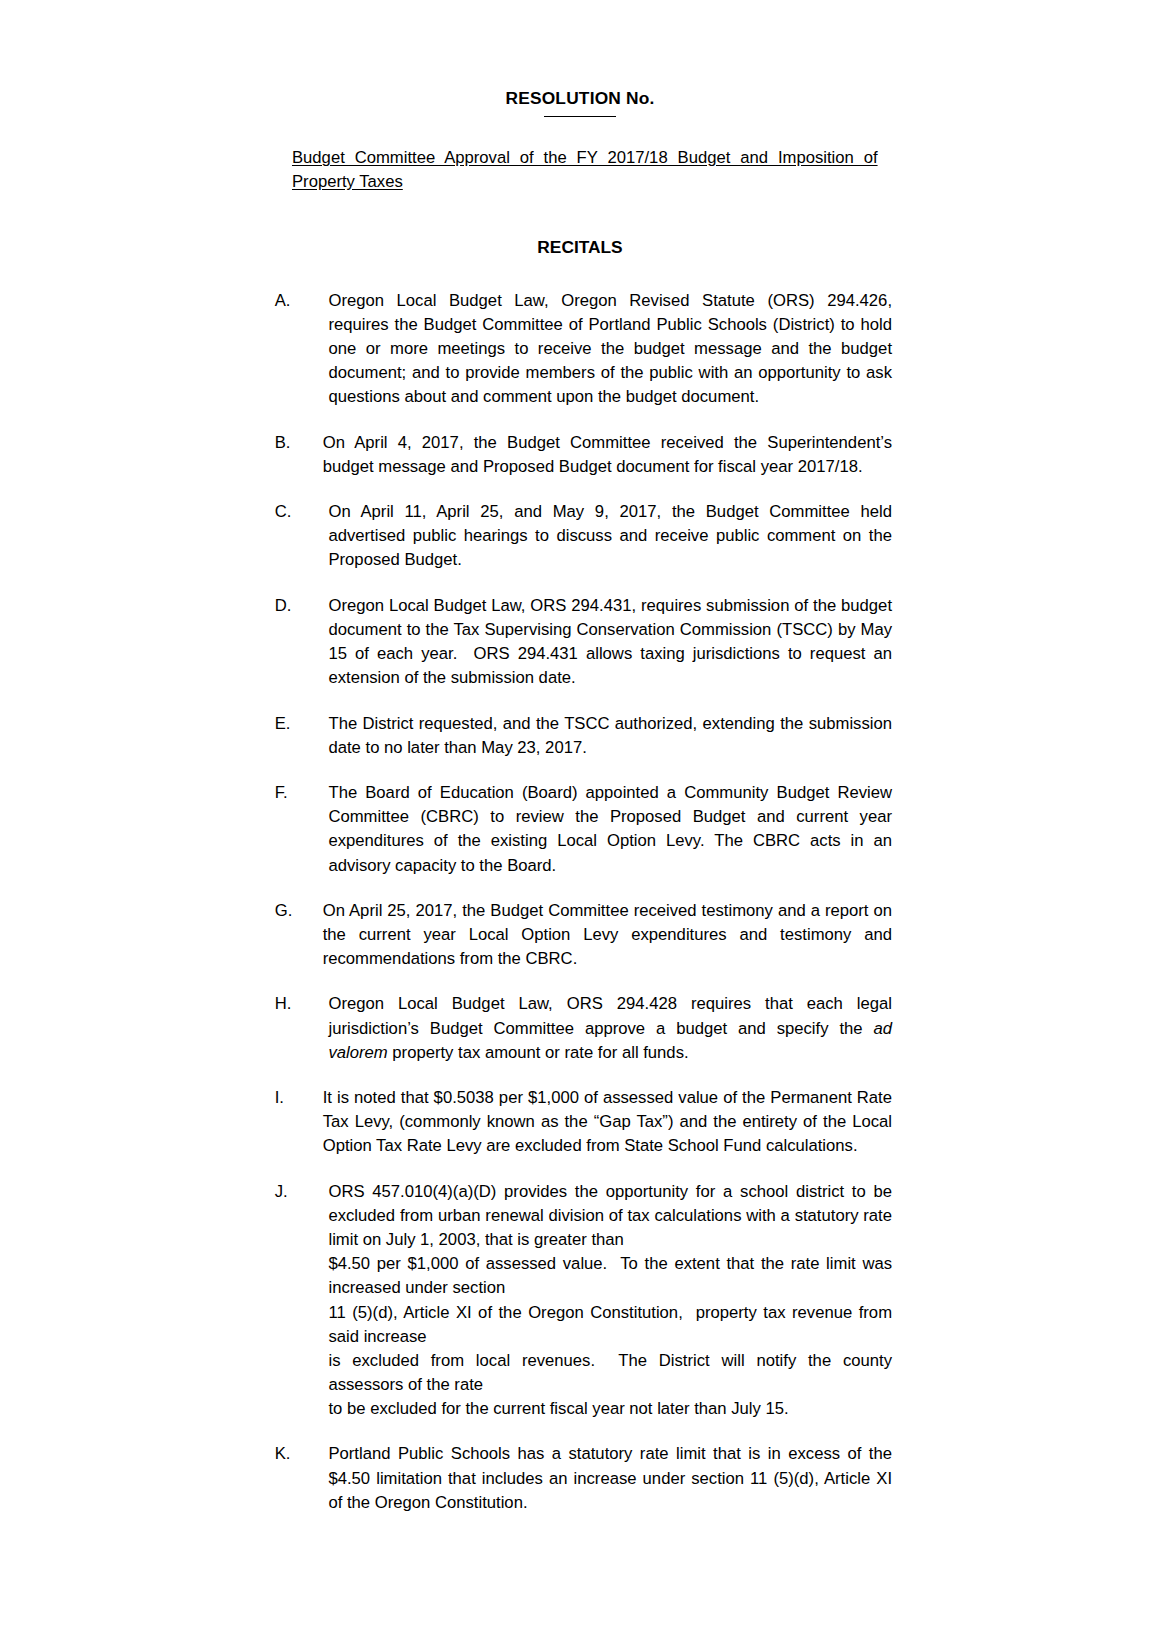RESOLUTION No.
Budget Committee Approval of the FY 2017/18 Budget and Imposition of Property Taxes
RECITALS
A. Oregon Local Budget Law, Oregon Revised Statute (ORS) 294.426, requires the Budget Committee of Portland Public Schools (District) to hold one or more meetings to receive the budget message and the budget document; and to provide members of the public with an opportunity to ask questions about and comment upon the budget document.
B. On April 4, 2017, the Budget Committee received the Superintendent’s budget message and Proposed Budget document for fiscal year 2017/18.
C. On April 11, April 25, and May 9, 2017, the Budget Committee held advertised public hearings to discuss and receive public comment on the Proposed Budget.
D. Oregon Local Budget Law, ORS 294.431, requires submission of the budget document to the Tax Supervising Conservation Commission (TSCC) by May 15 of each year. ORS 294.431 allows taxing jurisdictions to request an extension of the submission date.
E. The District requested, and the TSCC authorized, extending the submission date to no later than May 23, 2017.
F. The Board of Education (Board) appointed a Community Budget Review Committee (CBRC) to review the Proposed Budget and current year expenditures of the existing Local Option Levy. The CBRC acts in an advisory capacity to the Board.
G. On April 25, 2017, the Budget Committee received testimony and a report on the current year Local Option Levy expenditures and testimony and recommendations from the CBRC.
H. Oregon Local Budget Law, ORS 294.428 requires that each legal jurisdiction’s Budget Committee approve a budget and specify the ad valorem property tax amount or rate for all funds.
I. It is noted that $0.5038 per $1,000 of assessed value of the Permanent Rate Tax Levy, (commonly known as the “Gap Tax”) and the entirety of the Local Option Tax Rate Levy are excluded from State School Fund calculations.
J. ORS 457.010(4)(a)(D) provides the opportunity for a school district to be excluded from urban renewal division of tax calculations with a statutory rate limit on July 1, 2003, that is greater than $4.50 per $1,000 of assessed value. To the extent that the rate limit was increased under section 11 (5)(d), Article XI of the Oregon Constitution, property tax revenue from said increase is excluded from local revenues. The District will notify the county assessors of the rate to be excluded for the current fiscal year not later than July 15.
K. Portland Public Schools has a statutory rate limit that is in excess of the $4.50 limitation that includes an increase under section 11 (5)(d), Article XI of the Oregon Constitution.